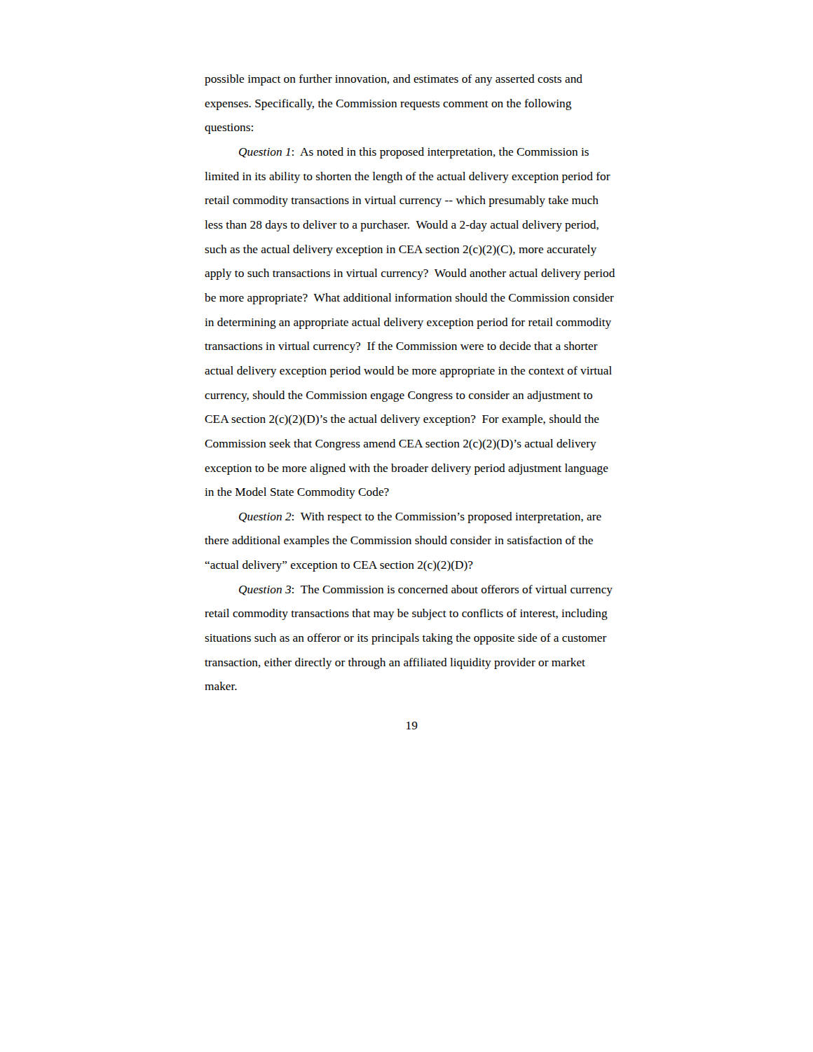possible impact on further innovation, and estimates of any asserted costs and expenses. Specifically, the Commission requests comment on the following questions:
Question 1: As noted in this proposed interpretation, the Commission is limited in its ability to shorten the length of the actual delivery exception period for retail commodity transactions in virtual currency -- which presumably take much less than 28 days to deliver to a purchaser. Would a 2-day actual delivery period, such as the actual delivery exception in CEA section 2(c)(2)(C), more accurately apply to such transactions in virtual currency? Would another actual delivery period be more appropriate? What additional information should the Commission consider in determining an appropriate actual delivery exception period for retail commodity transactions in virtual currency? If the Commission were to decide that a shorter actual delivery exception period would be more appropriate in the context of virtual currency, should the Commission engage Congress to consider an adjustment to CEA section 2(c)(2)(D)’s the actual delivery exception? For example, should the Commission seek that Congress amend CEA section 2(c)(2)(D)’s actual delivery exception to be more aligned with the broader delivery period adjustment language in the Model State Commodity Code?
Question 2: With respect to the Commission’s proposed interpretation, are there additional examples the Commission should consider in satisfaction of the “actual delivery” exception to CEA section 2(c)(2)(D)?
Question 3: The Commission is concerned about offerors of virtual currency retail commodity transactions that may be subject to conflicts of interest, including situations such as an offeror or its principals taking the opposite side of a customer transaction, either directly or through an affiliated liquidity provider or market maker.
19